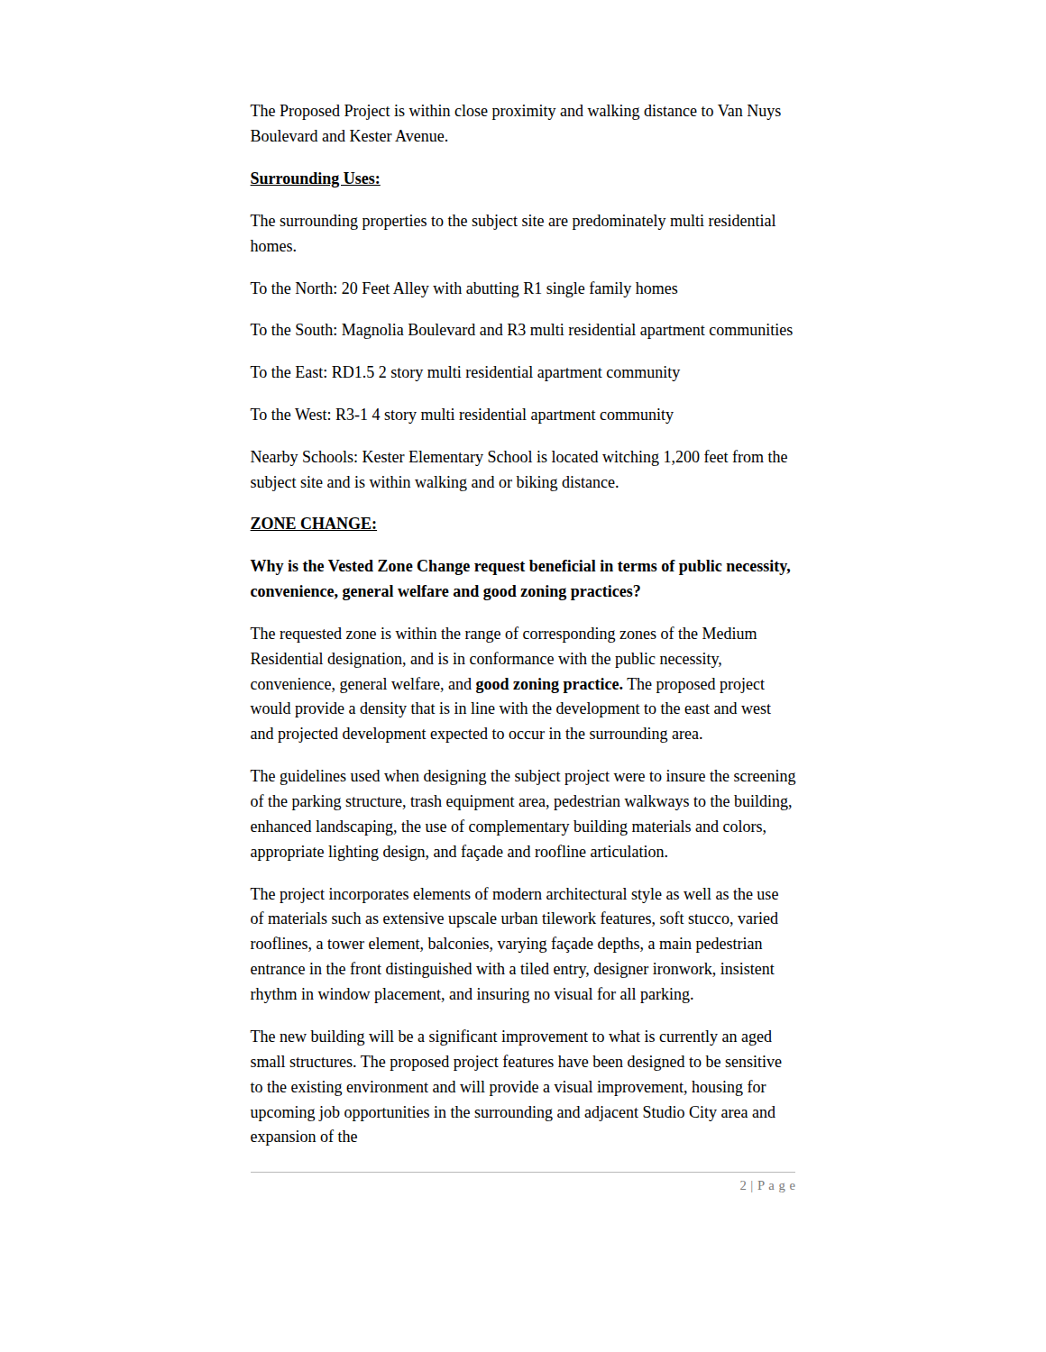The Proposed Project is within close proximity and walking distance to Van Nuys Boulevard and Kester Avenue.
Surrounding Uses:
The surrounding properties to the subject site are predominately multi residential homes.
To the North: 20 Feet Alley with abutting R1 single family homes
To the South: Magnolia Boulevard and R3 multi residential apartment communities
To the East: RD1.5 2 story multi residential apartment community
To the West: R3-1 4 story multi residential apartment community
Nearby Schools: Kester Elementary School is located witching 1,200 feet from the subject site and is within walking and or biking distance.
ZONE CHANGE:
Why is the Vested Zone Change request beneficial in terms of public necessity, convenience, general welfare and good zoning practices?
The requested zone is within the range of corresponding zones of the Medium Residential designation, and is in conformance with the public necessity, convenience, general welfare, and good zoning practice. The proposed project would provide a density that is in line with the development to the east and west and projected development expected to occur in the surrounding area.
The guidelines used when designing the subject project were to insure the screening of the parking structure, trash equipment area, pedestrian walkways to the building, enhanced landscaping, the use of complementary building materials and colors, appropriate lighting design, and façade and roofline articulation.
The project incorporates elements of modern architectural style as well as the use of materials such as extensive upscale urban tilework features, soft stucco, varied rooflines, a tower element, balconies, varying façade depths, a main pedestrian entrance in the front distinguished with a tiled entry, designer ironwork, insistent rhythm in window placement, and insuring no visual for all parking.
The new building will be a significant improvement to what is currently an aged small structures. The proposed project features have been designed to be sensitive to the existing environment and will provide a visual improvement, housing for upcoming job opportunities in the surrounding and adjacent Studio City area and expansion of the
2 | P a g e